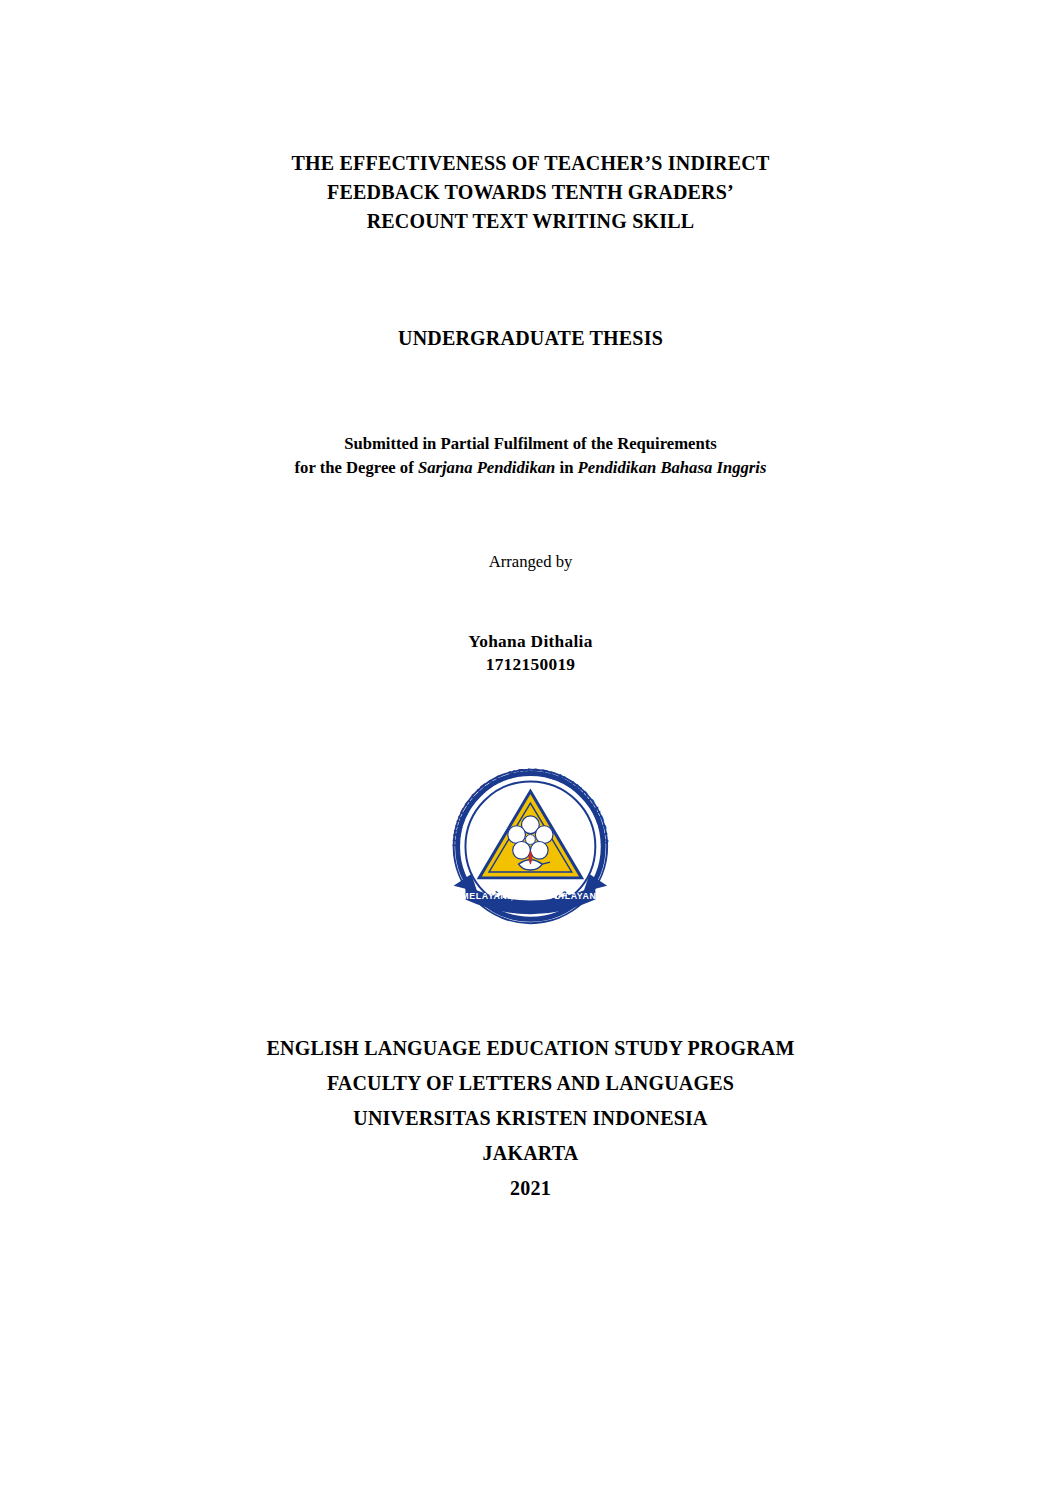The Effectiveness of Teacher’s Indirect Feedback Towards Tenth Graders’ Recount Text Writing Skill
Undergraduate Thesis
Submitted in Partial Fulfilment of the Requirements
for the Degree of Sarjana Pendidikan in Pendidikan Bahasa Inggris
Arranged by
Yohana Dithalia 1712150019
UNIVERSITAS KRISTEN INDONESIA JAKARTA 1953 MELAYANI, BUKAN DILAYANI
English Language Education Study Program
Faculty of Letters and Languages
Universitas Kristen Indonesia
Jakarta
2021